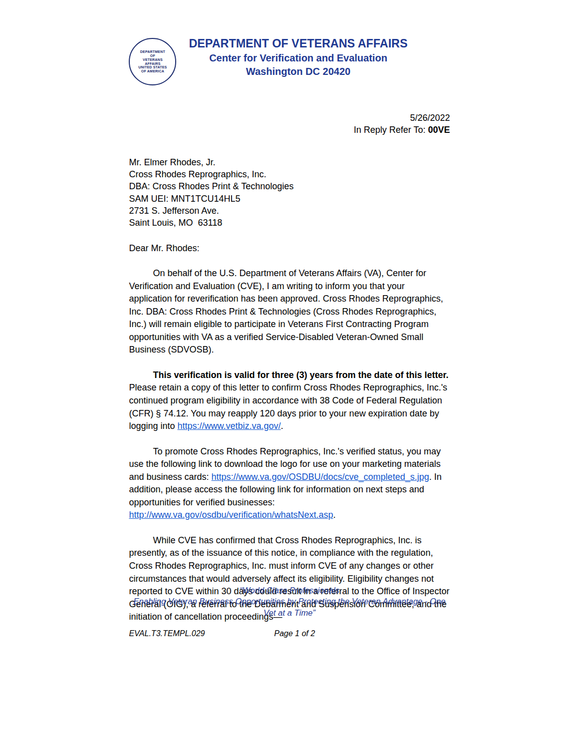DEPARTMENT
OF
VETERANS
AFFAIRS
UNITED STATES
OF AMERICA
DEPARTMENT OF VETERANS AFFAIRS
Center for Verification and Evaluation
Washington DC 20420
5/26/2022
In Reply Refer To: 00VE
Mr. Elmer Rhodes, Jr.
Cross Rhodes Reprographics, Inc.
DBA: Cross Rhodes Print & Technologies
SAM UEI: MNT1TCU14HL5
2731 S. Jefferson Ave.
Saint Louis, MO 63118
Dear Mr. Rhodes:
On behalf of the U.S. Department of Veterans Affairs (VA), Center for Verification and Evaluation (CVE), I am writing to inform you that your application for reverification has been approved. Cross Rhodes Reprographics, Inc. DBA: Cross Rhodes Print & Technologies (Cross Rhodes Reprographics, Inc.) will remain eligible to participate in Veterans First Contracting Program opportunities with VA as a verified Service-Disabled Veteran-Owned Small Business (SDVOSB).
This verification is valid for three (3) years from the date of this letter. Please retain a copy of this letter to confirm Cross Rhodes Reprographics, Inc.'s continued program eligibility in accordance with 38 Code of Federal Regulation (CFR) § 74.12. You may reapply 120 days prior to your new expiration date by logging into https://www.vetbiz.va.gov/.
To promote Cross Rhodes Reprographics, Inc.'s verified status, you may use the following link to download the logo for use on your marketing materials and business cards: https://www.va.gov/OSDBU/docs/cve_completed_s.jpg. In addition, please access the following link for information on next steps and opportunities for verified businesses:
http://www.va.gov/osdbu/verification/whatsNext.asp.
While CVE has confirmed that Cross Rhodes Reprographics, Inc. is presently, as of the issuance of this notice, in compliance with the regulation, Cross Rhodes Reprographics, Inc. must inform CVE of any changes or other circumstances that would adversely affect its eligibility. Eligibility changes not reported to CVE within 30 days could result in a referral to the Office of Inspector General (OIG), a referral to the Debarment and Suspension Committee, and the initiation of cancellation proceedings—
“World Class Professionals
Enabling Veteran Business Opportunities by Protecting the Veteran Advantage - One Vet at a Time”
EVAL.T3.TEMPL.029
Page 1 of 2